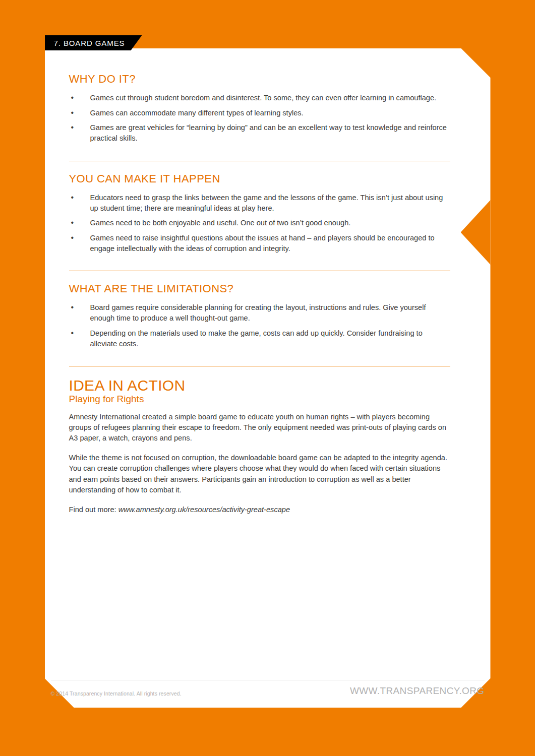7. BOARD GAMES
Why do it?
Games cut through student boredom and disinterest. To some, they can even offer learning in camouflage.
Games can accommodate many different types of learning styles.
Games are great vehicles for “learning by doing” and can be an excellent way to test knowledge and reinforce practical skills.
You can make it happen
Educators need to grasp the links between the game and the lessons of the game. This isn’t just about using up student time; there are meaningful ideas at play here.
Games need to be both enjoyable and useful. One out of two isn’t good enough.
Games need to raise insightful questions about the issues at hand – and players should be encouraged to engage intellectually with the ideas of corruption and integrity.
What are the limitations?
Board games require considerable planning for creating the layout, instructions and rules. Give yourself enough time to produce a well thought-out game.
Depending on the materials used to make the game, costs can add up quickly. Consider fundraising to alleviate costs.
Idea in action
Playing for Rights
Amnesty International created a simple board game to educate youth on human rights – with players becoming groups of refugees planning their escape to freedom. The only equipment needed was print-outs of playing cards on A3 paper, a watch, crayons and pens.
While the theme is not focused on corruption, the downloadable board game can be adapted to the integrity agenda. You can create corruption challenges where players choose what they would do when faced with certain situations and earn points based on their answers. Participants gain an introduction to corruption as well as a better understanding of how to combat it.
Find out more: www.amnesty.org.uk/resources/activity-great-escape
© 2014 Transparency International. All rights reserved.
WWW.TRANSPARENCY.ORG